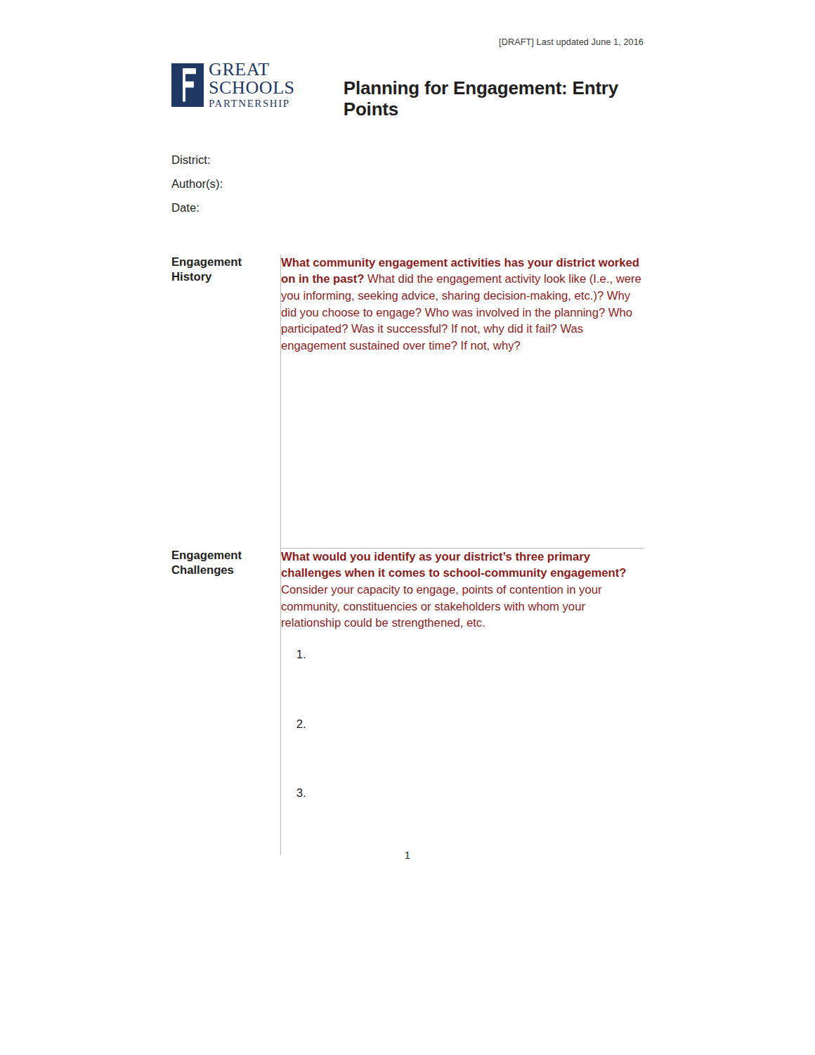[DRAFT] Last updated June 1, 2016
GREAT SCHOOLS PARTNERSHIP
Planning for Engagement: Entry Points
District:
Author(s):
Date:
| Engagement History | What community engagement activities has your district worked on in the past? What did the engagement activity look like (I.e., were you informing, seeking advice, sharing decision-making, etc.)? Why did you choose to engage? Who was involved in the planning? Who participated? Was it successful? If not, why did it fail? Was engagement sustained over time? If not, why? |
| Engagement Challenges | What would you identify as your district’s three primary challenges when it comes to school-community engagement? Consider your capacity to engage, points of contention in your community, constituencies or stakeholders with whom your relationship could be strengthened, etc. |
1